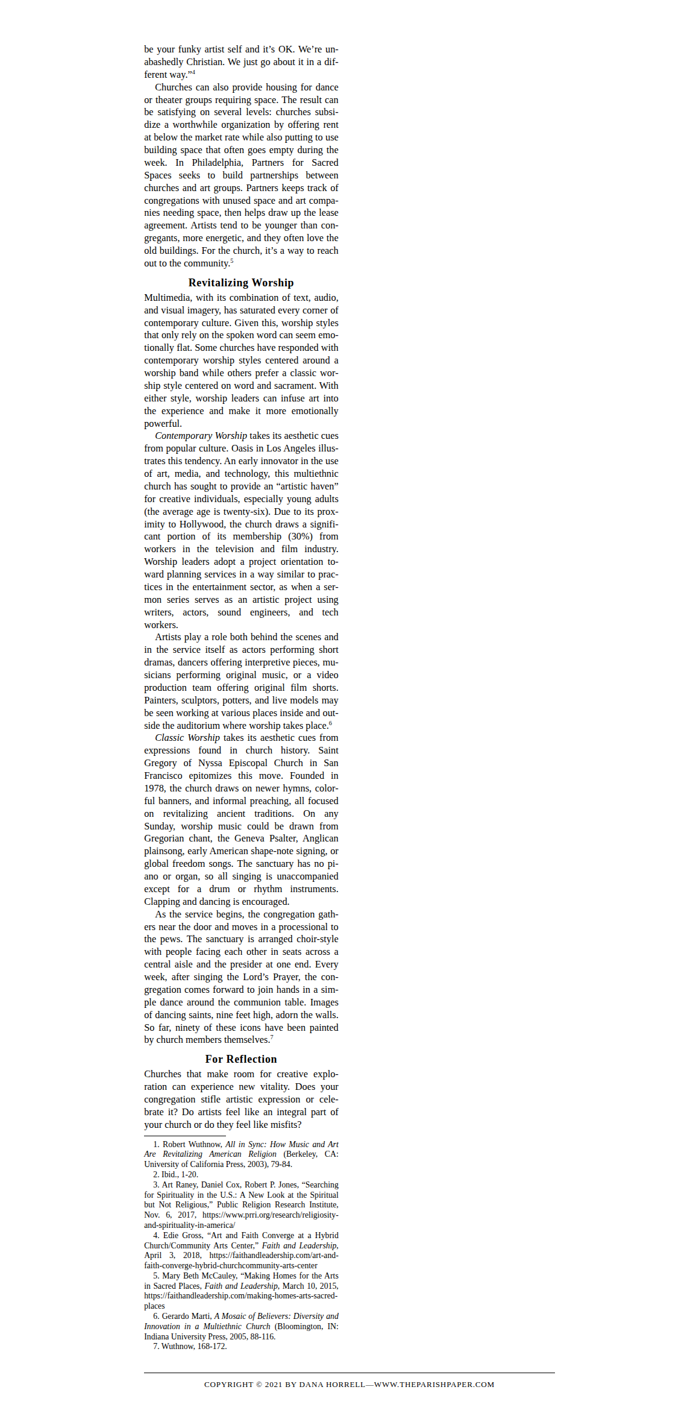be your funky artist self and it’s OK. We’re unabashedly Christian. We just go about it in a different way.”4
Churches can also provide housing for dance or theater groups requiring space. The result can be satisfying on several levels: churches subsidize a worthwhile organization by offering rent at below the market rate while also putting to use building space that often goes empty during the week. In Philadelphia, Partners for Sacred Spaces seeks to build partnerships between churches and art groups. Partners keeps track of congregations with unused space and art companies needing space, then helps draw up the lease agreement. Artists tend to be younger than congregants, more energetic, and they often love the old buildings. For the church, it’s a way to reach out to the community.5
Revitalizing Worship
Multimedia, with its combination of text, audio, and visual imagery, has saturated every corner of contemporary culture. Given this, worship styles that only rely on the spoken word can seem emotionally flat. Some churches have responded with contemporary worship styles centered around a worship band while others prefer a classic worship style centered on word and sacrament. With either style, worship leaders can infuse art into the experience and make it more emotionally powerful.
Contemporary Worship takes its aesthetic cues from popular culture. Oasis in Los Angeles illustrates this tendency. An early innovator in the use of art, media, and technology, this multiethnic church has sought to provide an “artistic haven” for creative individuals, especially young adults (the average age is twenty-six). Due to its proximity to Hollywood, the church draws a significant portion of its membership (30%) from workers in the television and film industry. Worship leaders adopt a project orientation toward planning services in a way similar to practices in the entertainment sector, as when a sermon series serves as an artistic project using writers, actors, sound engineers, and tech workers.
Artists play a role both behind the scenes and in the service itself as actors performing short dramas, dancers offering interpretive pieces, musicians performing original music, or a video production team offering original film shorts. Painters, sculptors, potters, and live models may be seen working at various places inside and outside the auditorium where worship takes place.6
Classic Worship takes its aesthetic cues from expressions found in church history. Saint Gregory of Nyssa Episcopal Church in San Francisco epitomizes this move. Founded in 1978, the church draws on newer hymns, colorful banners, and informal preaching, all focused on revitalizing ancient traditions. On any Sunday, worship music could be drawn from Gregorian chant, the Geneva Psalter, Anglican plainsong, early American shape-note signing, or global freedom songs. The sanctuary has no piano or organ, so all singing is unaccompanied except for a drum or rhythm instruments. Clapping and dancing is encouraged.
As the service begins, the congregation gathers near the door and moves in a processional to the pews. The sanctuary is arranged choir-style with people facing each other in seats across a central aisle and the presider at one end. Every week, after singing the Lord’s Prayer, the congregation comes forward to join hands in a simple dance around the communion table. Images of dancing saints, nine feet high, adorn the walls. So far, ninety of these icons have been painted by church members themselves.7
For Reflection
Churches that make room for creative exploration can experience new vitality. Does your congregation stifle artistic expression or celebrate it? Do artists feel like an integral part of your church or do they feel like misfits?
1. Robert Wuthnow, All in Sync: How Music and Art Are Revitalizing American Religion (Berkeley, CA: University of California Press, 2003), 79-84.
2. Ibid., 1-20.
3. Art Raney, Daniel Cox, Robert P. Jones, “Searching for Spirituality in the U.S.: A New Look at the Spiritual but Not Religious,” Public Religion Research Institute, Nov. 6, 2017, https://www.prri.org/research/religiosity-and-spirituality-in-america/
4. Edie Gross, “Art and Faith Converge at a Hybrid Church/Community Arts Center,” Faith and Leadership, April 3, 2018, https://faithandleadership.com/art-and-faith-converge-hybrid-churchcommunity-arts-center
5. Mary Beth McCauley, “Making Homes for the Arts in Sacred Places, Faith and Leadership, March 10, 2015, https://faithandleadership.com/making-homes-arts-sacred-places
6. Gerardo Marti, A Mosaic of Believers: Diversity and Innovation in a Multiethnic Church (Bloomington, IN: Indiana University Press, 2005, 88-116.
7. Wuthnow, 168-172.
COPYRIGHT © 2021 BY DANA HORRELL—WWW.THEPARISHPAPER.COM